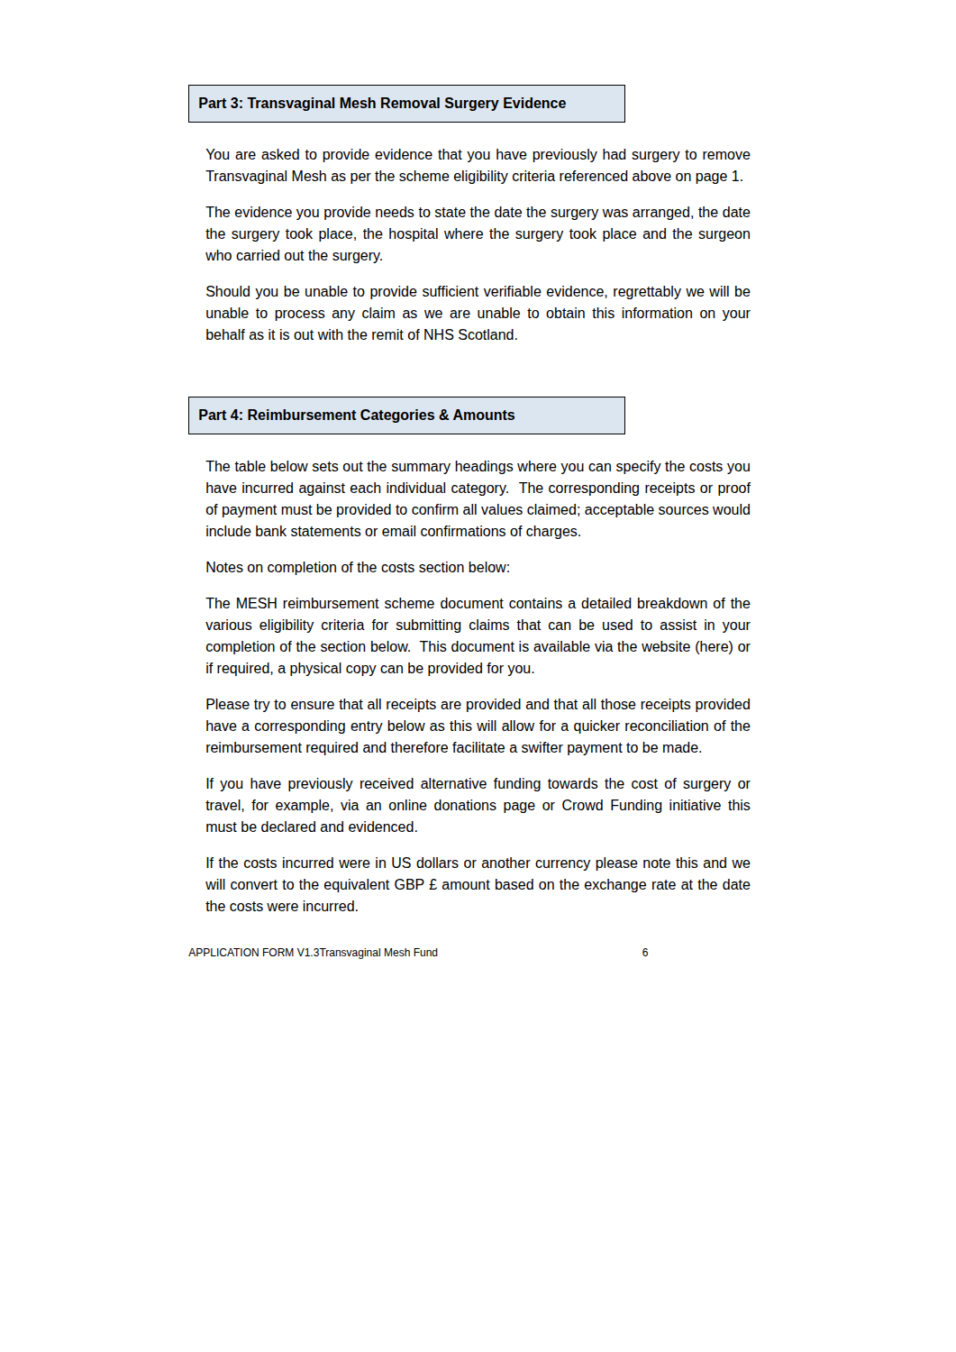Part 3: Transvaginal Mesh Removal Surgery Evidence
You are asked to provide evidence that you have previously had surgery to remove Transvaginal Mesh as per the scheme eligibility criteria referenced above on page 1.
The evidence you provide needs to state the date the surgery was arranged, the date the surgery took place, the hospital where the surgery took place and the surgeon who carried out the surgery.
Should you be unable to provide sufficient verifiable evidence, regrettably we will be unable to process any claim as we are unable to obtain this information on your behalf as it is out with the remit of NHS Scotland.
Part 4: Reimbursement Categories & Amounts
The table below sets out the summary headings where you can specify the costs you have incurred against each individual category. The corresponding receipts or proof of payment must be provided to confirm all values claimed; acceptable sources would include bank statements or email confirmations of charges.
Notes on completion of the costs section below:
The MESH reimbursement scheme document contains a detailed breakdown of the various eligibility criteria for submitting claims that can be used to assist in your completion of the section below. This document is available via the website (here) or if required, a physical copy can be provided for you.
Please try to ensure that all receipts are provided and that all those receipts provided have a corresponding entry below as this will allow for a quicker reconciliation of the reimbursement required and therefore facilitate a swifter payment to be made.
If you have previously received alternative funding towards the cost of surgery or travel, for example, via an online donations page or Crowd Funding initiative this must be declared and evidenced.
If the costs incurred were in US dollars or another currency please note this and we will convert to the equivalent GBP £ amount based on the exchange rate at the date the costs were incurred.
APPLICATION FORM V1.3Transvaginal Mesh Fund 6